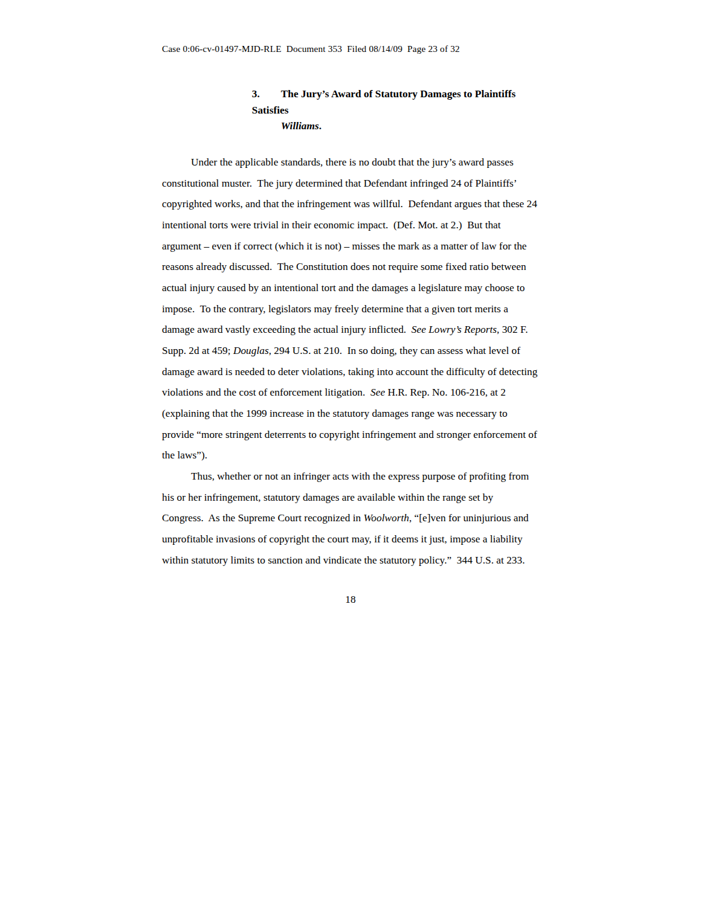Case 0:06-cv-01497-MJD-RLE Document 353 Filed 08/14/09 Page 23 of 32
3. The Jury’s Award of Statutory Damages to Plaintiffs Satisfies Williams.
Under the applicable standards, there is no doubt that the jury’s award passes constitutional muster. The jury determined that Defendant infringed 24 of Plaintiffs’ copyrighted works, and that the infringement was willful. Defendant argues that these 24 intentional torts were trivial in their economic impact. (Def. Mot. at 2.) But that argument – even if correct (which it is not) – misses the mark as a matter of law for the reasons already discussed. The Constitution does not require some fixed ratio between actual injury caused by an intentional tort and the damages a legislature may choose to impose. To the contrary, legislators may freely determine that a given tort merits a damage award vastly exceeding the actual injury inflicted. See Lowry’s Reports, 302 F. Supp. 2d at 459; Douglas, 294 U.S. at 210. In so doing, they can assess what level of damage award is needed to deter violations, taking into account the difficulty of detecting violations and the cost of enforcement litigation. See H.R. Rep. No. 106-216, at 2 (explaining that the 1999 increase in the statutory damages range was necessary to provide “more stringent deterrents to copyright infringement and stronger enforcement of the laws”).
Thus, whether or not an infringer acts with the express purpose of profiting from his or her infringement, statutory damages are available within the range set by Congress. As the Supreme Court recognized in Woolworth, “[e]ven for uninjurious and unprofitable invasions of copyright the court may, if it deems it just, impose a liability within statutory limits to sanction and vindicate the statutory policy.” 344 U.S. at 233.
18